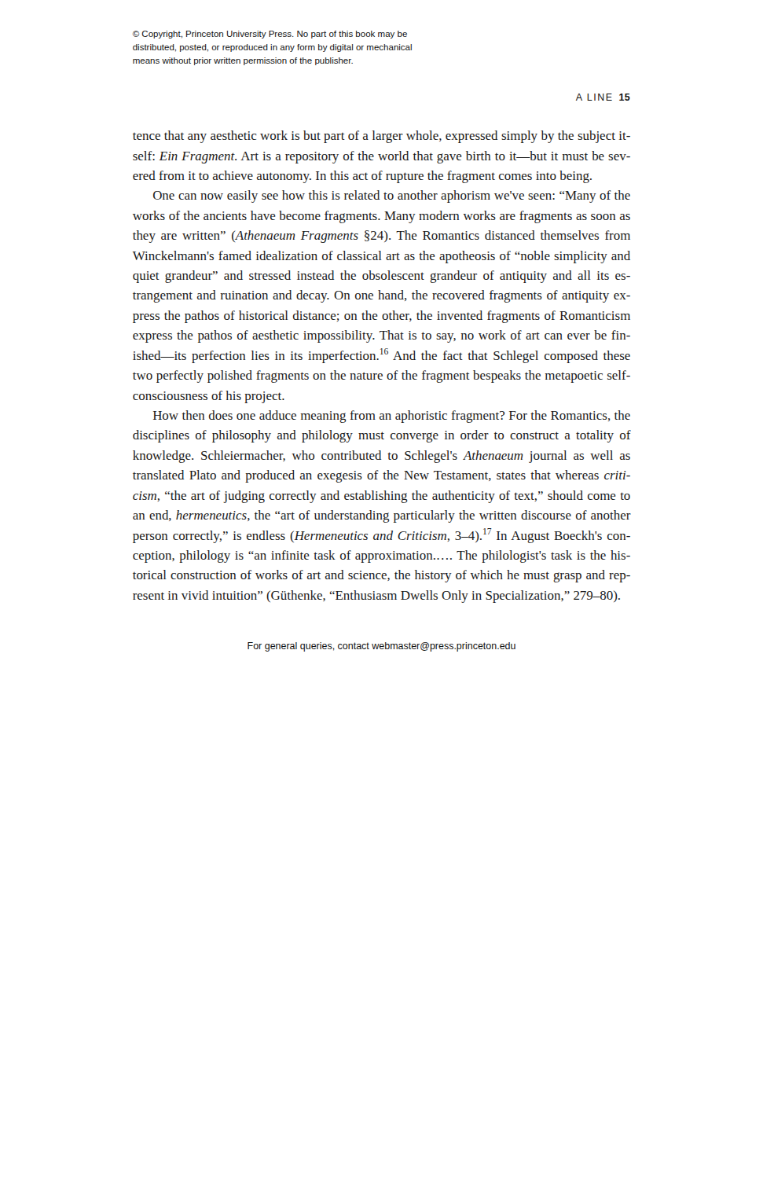© Copyright, Princeton University Press. No part of this book may be distributed, posted, or reproduced in any form by digital or mechanical means without prior written permission of the publisher.
A LINE15
tence that any aesthetic work is but part of a larger whole, expressed simply by the subject itself: Ein Fragment. Art is a repository of the world that gave birth to it—but it must be severed from it to achieve autonomy. In this act of rupture the fragment comes into being.
One can now easily see how this is related to another aphorism we've seen: “Many of the works of the ancients have become fragments. Many modern works are fragments as soon as they are written” (Athenaeum Fragments §24). The Romantics distanced themselves from Winckelmann's famed idealization of classical art as the apotheosis of “noble simplicity and quiet grandeur” and stressed instead the obsolescent grandeur of antiquity and all its estrangement and ruination and decay. On one hand, the recovered fragments of antiquity express the pathos of historical distance; on the other, the invented fragments of Romanticism express the pathos of aesthetic impossibility. That is to say, no work of art can ever be finished—its perfection lies in its imperfection.16 And the fact that Schlegel composed these two perfectly polished fragments on the nature of the fragment bespeaks the metapoetic self-consciousness of his project.
How then does one adduce meaning from an aphoristic fragment? For the Romantics, the disciplines of philosophy and philology must converge in order to construct a totality of knowledge. Schleiermacher, who contributed to Schlegel's Athenaeum journal as well as translated Plato and produced an exegesis of the New Testament, states that whereas criticism, “the art of judging correctly and establishing the authenticity of text,” should come to an end, hermeneutics, the “art of understanding particularly the written discourse of another person correctly,” is endless (Hermeneutics and Criticism, 3–4).17 In August Boeckh's conception, philology is “an infinite task of approximation.…. The philologist's task is the historical construction of works of art and science, the history of which he must grasp and represent in vivid intuition” (Güthenke, “Enthusiasm Dwells Only in Specialization,” 279–80).
For general queries, contact webmaster@press.princeton.edu